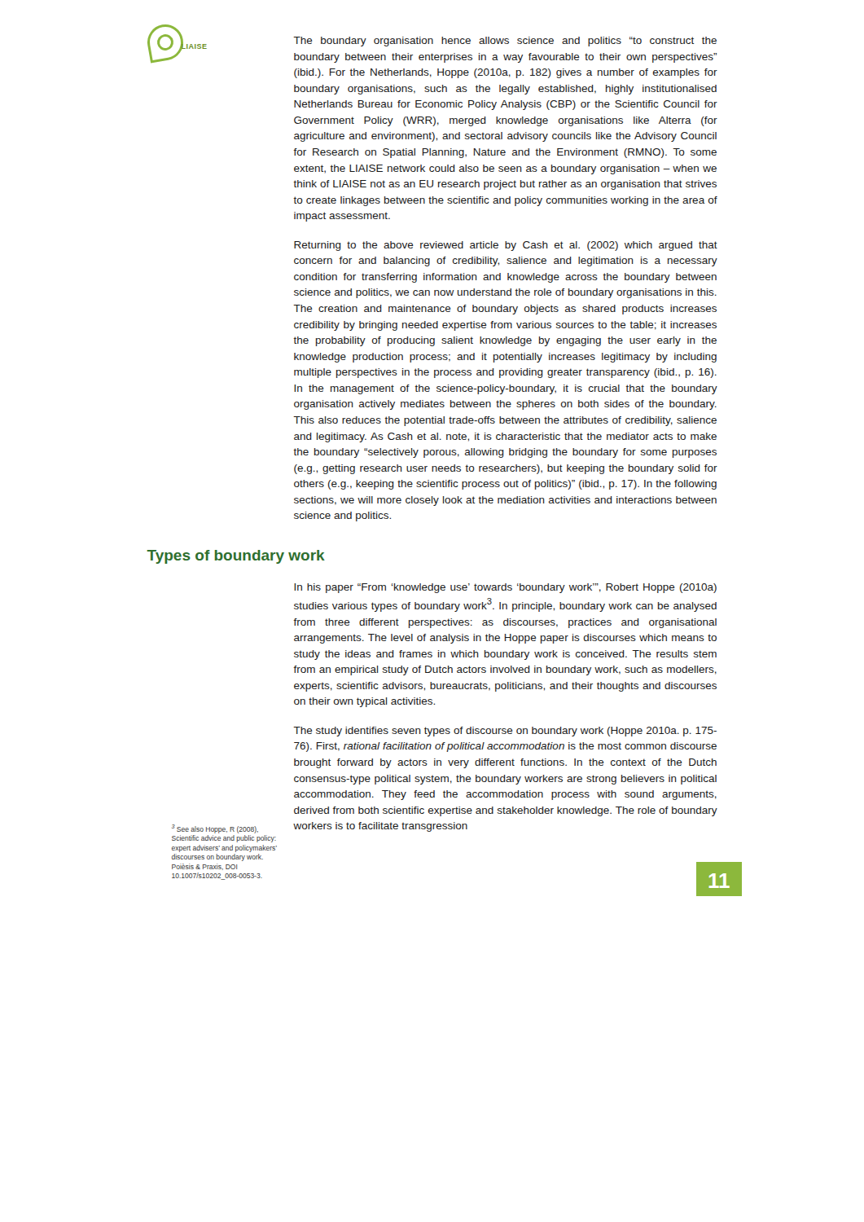LIAISE
The boundary organisation hence allows science and politics “to construct the boundary between their enterprises in a way favourable to their own perspectives” (ibid.). For the Netherlands, Hoppe (2010a, p. 182) gives a number of examples for boundary organisations, such as the legally established, highly institutionalised Netherlands Bureau for Economic Policy Analysis (CBP) or the Scientific Council for Government Policy (WRR), merged knowledge organisations like Alterra (for agriculture and environment), and sectoral advisory councils like the Advisory Council for Research on Spatial Planning, Nature and the Environment (RMNO). To some extent, the LIAISE network could also be seen as a boundary organisation – when we think of LIAISE not as an EU research project but rather as an organisation that strives to create linkages between the scientific and policy communities working in the area of impact assessment.
Returning to the above reviewed article by Cash et al. (2002) which argued that concern for and balancing of credibility, salience and legitimation is a necessary condition for transferring information and knowledge across the boundary between science and politics, we can now understand the role of boundary organisations in this. The creation and maintenance of boundary objects as shared products increases credibility by bringing needed expertise from various sources to the table; it increases the probability of producing salient knowledge by engaging the user early in the knowledge production process; and it potentially increases legitimacy by including multiple perspectives in the process and providing greater transparency (ibid., p. 16). In the management of the science-policy-boundary, it is crucial that the boundary organisation actively mediates between the spheres on both sides of the boundary. This also reduces the potential trade-offs between the attributes of credibility, salience and legitimacy. As Cash et al. note, it is characteristic that the mediator acts to make the boundary “selectively porous, allowing bridging the boundary for some purposes (e.g., getting research user needs to researchers), but keeping the boundary solid for others (e.g., keeping the scientific process out of politics)” (ibid., p. 17). In the following sections, we will more closely look at the mediation activities and interactions between science and politics.
Types of boundary work
In his paper “From ‘knowledge use’ towards ‘boundary work’”, Robert Hoppe (2010a) studies various types of boundary work3. In principle, boundary work can be analysed from three different perspectives: as discourses, practices and organisational arrangements. The level of analysis in the Hoppe paper is discourses which means to study the ideas and frames in which boundary work is conceived. The results stem from an empirical study of Dutch actors involved in boundary work, such as modellers, experts, scientific advisors, bureaucrats, politicians, and their thoughts and discourses on their own typical activities.
The study identifies seven types of discourse on boundary work (Hoppe 2010a. p. 175-76). First, rational facilitation of political accommodation is the most common discourse brought forward by actors in very different functions. In the context of the Dutch consensus-type political system, the boundary workers are strong believers in political accommodation. They feed the accommodation process with sound arguments, derived from both scientific expertise and stakeholder knowledge. The role of boundary workers is to facilitate transgression
3 See also Hoppe, R (2008), Scientific advice and public policy: expert advisers’ and policymakers’ discourses on boundary work. Poièsis & Praxis, DOI 10.1007/s10202_008-0053-3.
11